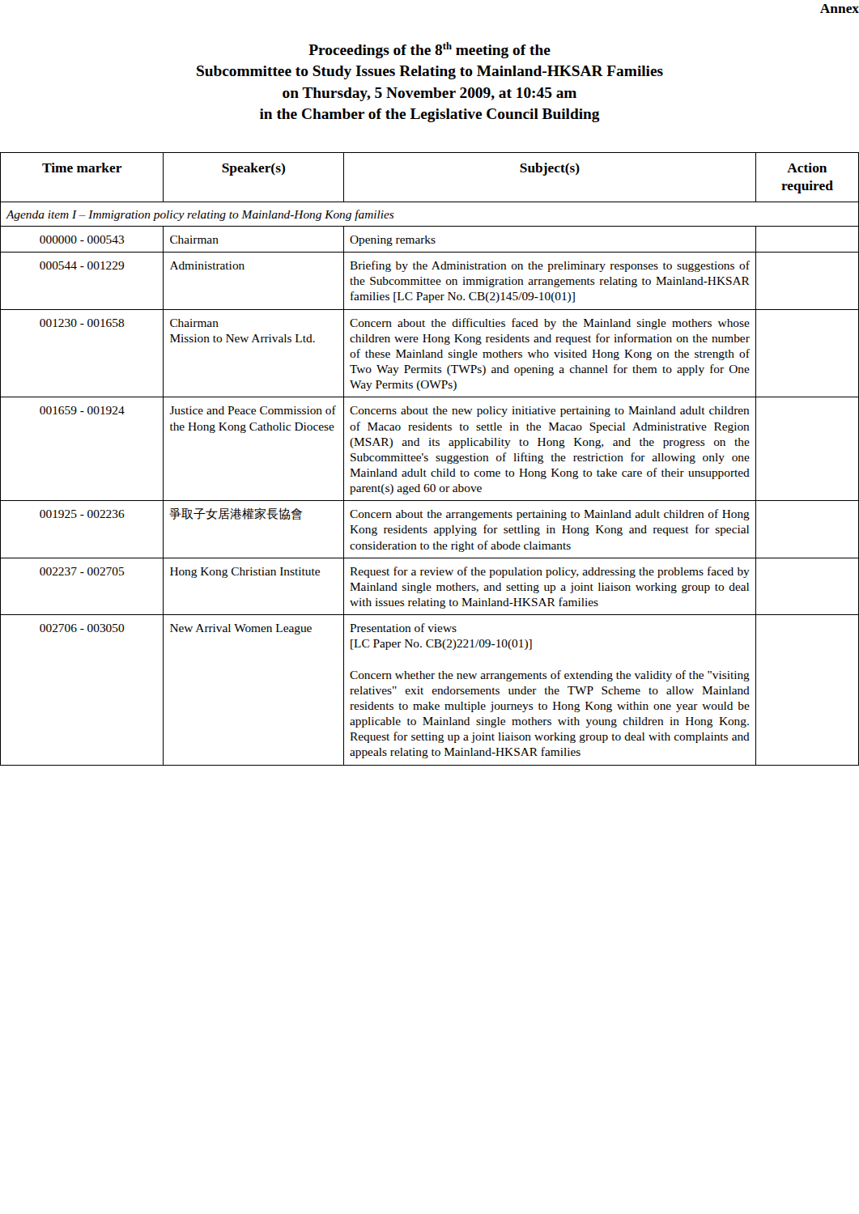Annex
Proceedings of the 8th meeting of the Subcommittee to Study Issues Relating to Mainland-HKSAR Families on Thursday, 5 November 2009, at 10:45 am in the Chamber of the Legislative Council Building
| Time marker | Speaker(s) | Subject(s) | Action required |
| --- | --- | --- | --- |
| Agenda item I – Immigration policy relating to Mainland-Hong Kong families |
| 000000 - 000543 | Chairman | Opening remarks | |
| 000544 - 001229 | Administration | Briefing by the Administration on the preliminary responses to suggestions of the Subcommittee on immigration arrangements relating to Mainland-HKSAR families [LC Paper No. CB(2)145/09-10(01)] | |
| 001230 - 001658 | Chairman Mission to New Arrivals Ltd. | Concern about the difficulties faced by the Mainland single mothers whose children were Hong Kong residents and request for information on the number of these Mainland single mothers who visited Hong Kong on the strength of Two Way Permits (TWPs) and opening a channel for them to apply for One Way Permits (OWPs) | |
| 001659 - 001924 | Justice and Peace Commission of the Hong Kong Catholic Diocese | Concerns about the new policy initiative pertaining to Mainland adult children of Macao residents to settle in the Macao Special Administrative Region (MSAR) and its applicability to Hong Kong, and the progress on the Subcommittee's suggestion of lifting the restriction for allowing only one Mainland adult child to come to Hong Kong to take care of their unsupported parent(s) aged 60 or above | |
| 001925 - 002236 | 爭取子女居港權家長協會 | Concern about the arrangements pertaining to Mainland adult children of Hong Kong residents applying for settling in Hong Kong and request for special consideration to the right of abode claimants | |
| 002237 - 002705 | Hong Kong Christian Institute | Request for a review of the population policy, addressing the problems faced by Mainland single mothers, and setting up a joint liaison working group to deal with issues relating to Mainland-HKSAR families | |
| 002706 - 003050 | New Arrival Women League | Presentation of views [LC Paper No. CB(2)221/09-10(01)] Concern whether the new arrangements of extending the validity of the "visiting relatives" exit endorsements under the TWP Scheme to allow Mainland residents to make multiple journeys to Hong Kong within one year would be applicable to Mainland single mothers with young children in Hong Kong. Request for setting up a joint liaison working group to deal with complaints and appeals relating to Mainland-HKSAR families | |